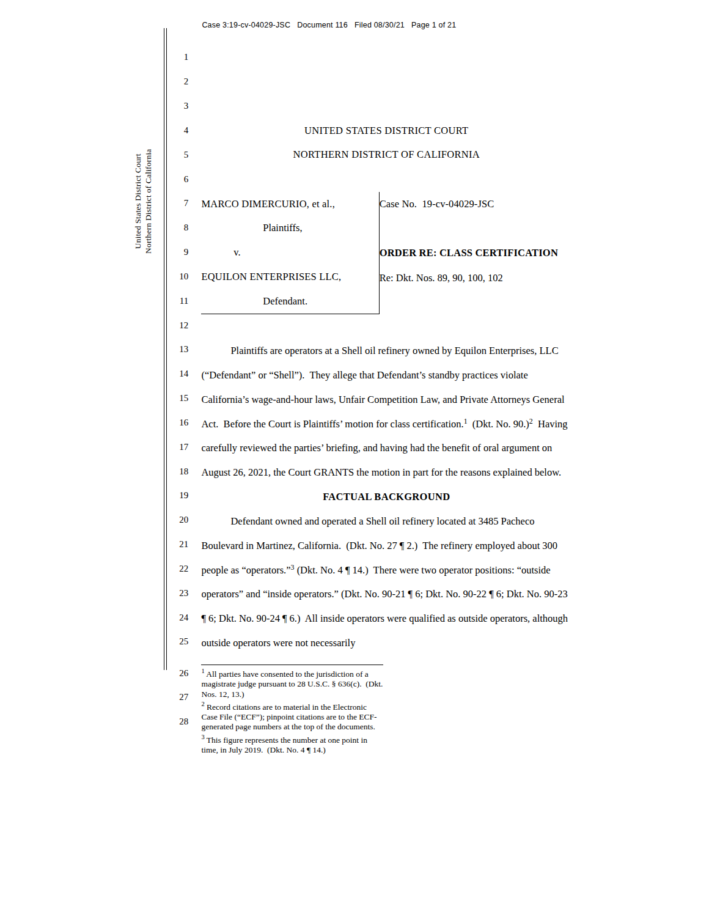Case 3:19-cv-04029-JSC Document 116 Filed 08/30/21 Page 1 of 21
United States District Court Northern District of California
1
2
3
4
5
6
7
8
9
10
11
12
13
14
15
16
17
18
19
20
21
22
23
24
25
UNITED STATES DISTRICT COURT
NORTHERN DISTRICT OF CALIFORNIA
| MARCO DIMERCURIO, et al., Plaintiffs, v. EQUILON ENTERPRISES LLC, Defendant. | Case No. 19-cv-04029-JSC ORDER RE: CLASS CERTIFICATION Re: Dkt. Nos. 89, 90, 100, 102 |
Plaintiffs are operators at a Shell oil refinery owned by Equilon Enterprises, LLC (“Defendant” or “Shell”). They allege that Defendant’s standby practices violate California’s wage-and-hour laws, Unfair Competition Law, and Private Attorneys General Act. Before the Court is Plaintiffs’ motion for class certification.1 (Dkt. No. 90.)2 Having carefully reviewed the parties’ briefing, and having had the benefit of oral argument on August 26, 2021, the Court GRANTS the motion in part for the reasons explained below.
FACTUAL BACKGROUND
Defendant owned and operated a Shell oil refinery located at 3485 Pacheco Boulevard in Martinez, California. (Dkt. No. 27 ¶ 2.) The refinery employed about 300 people as “operators.”3 (Dkt. No. 4 ¶ 14.) There were two operator positions: “outside operators” and “inside operators.” (Dkt. No. 90-21 ¶ 6; Dkt. No. 90-22 ¶ 6; Dkt. No. 90-23 ¶ 6; Dkt. No. 90-24 ¶ 6.) All inside operators were qualified as outside operators, although outside operators were not necessarily
26
27
28
1 All parties have consented to the jurisdiction of a magistrate judge pursuant to 28 U.S.C. § 636(c). (Dkt. Nos. 12, 13.)
2 Record citations are to material in the Electronic Case File (“ECF”); pinpoint citations are to the ECF-generated page numbers at the top of the documents.
3 This figure represents the number at one point in time, in July 2019. (Dkt. No. 4 ¶ 14.)